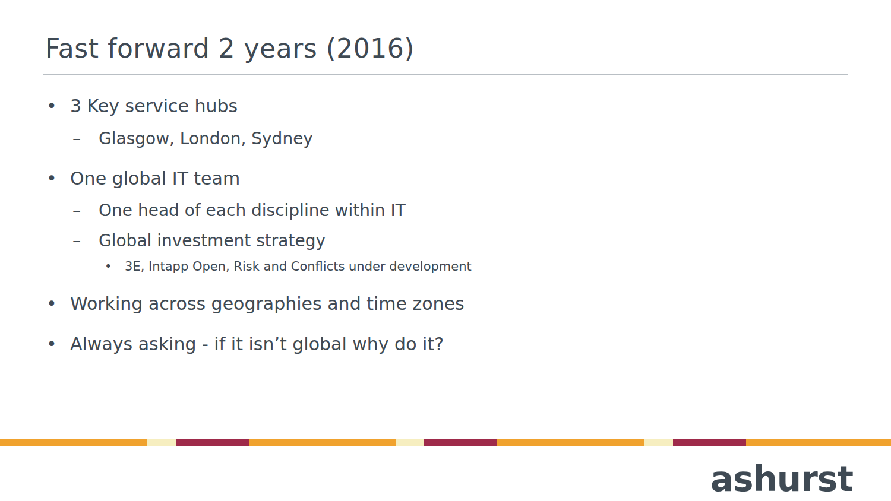Fast forward 2 years (2016)
3 Key service hubs
Glasgow, London, Sydney
One global IT team
One head of each discipline within IT
Global investment strategy
3E, Intapp Open, Risk and Conflicts under development
Working across geographies and time zones
Always asking - if it isn’t global why do it?
ashurst